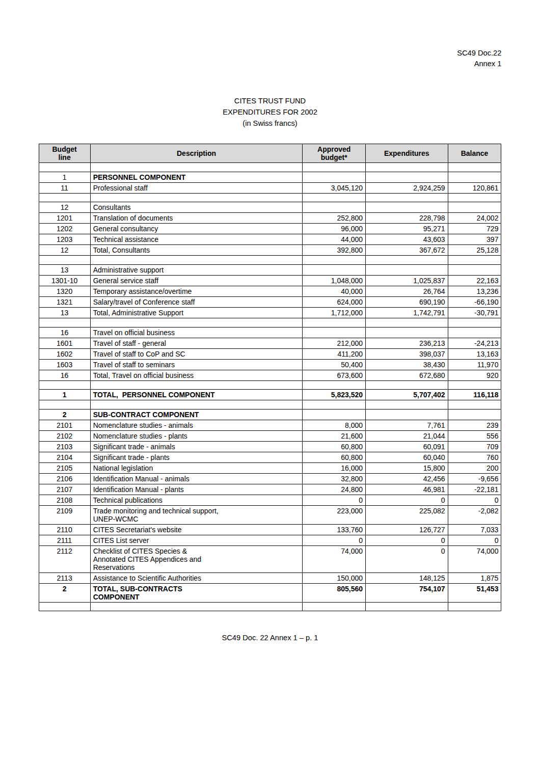SC49 Doc.22
Annex 1
CITES TRUST FUND
EXPENDITURES FOR 2002
(in Swiss francs)
| Budget line | Description | Approved budget* | Expenditures | Balance |
| --- | --- | --- | --- | --- |
| 1 | PERSONNEL COMPONENT | | | |
| 11 | Professional staff | 3,045,120 | 2,924,259 | 120,861 |
| 12 | Consultants | | | |
| 1201 | Translation of documents | 252,800 | 228,798 | 24,002 |
| 1202 | General consultancy | 96,000 | 95,271 | 729 |
| 1203 | Technical assistance | 44,000 | 43,603 | 397 |
| 12 | Total, Consultants | 392,800 | 367,672 | 25,128 |
| 13 | Administrative support | | | |
| 1301-10 | General service staff | 1,048,000 | 1,025,837 | 22,163 |
| 1320 | Temporary assistance/overtime | 40,000 | 26,764 | 13,236 |
| 1321 | Salary/travel of Conference staff | 624,000 | 690,190 | -66,190 |
| 13 | Total, Administrative Support | 1,712,000 | 1,742,791 | -30,791 |
| 16 | Travel on official business | | | |
| 1601 | Travel of staff - general | 212,000 | 236,213 | -24,213 |
| 1602 | Travel of staff to CoP and SC | 411,200 | 398,037 | 13,163 |
| 1603 | Travel of staff to seminars | 50,400 | 38,430 | 11,970 |
| 16 | Total, Travel on official business | 673,600 | 672,680 | 920 |
| 1 | TOTAL, PERSONNEL COMPONENT | 5,823,520 | 5,707,402 | 116,118 |
| 2 | SUB-CONTRACT COMPONENT | | | |
| 2101 | Nomenclature studies - animals | 8,000 | 7,761 | 239 |
| 2102 | Nomenclature studies - plants | 21,600 | 21,044 | 556 |
| 2103 | Significant trade - animals | 60,800 | 60,091 | 709 |
| 2104 | Significant trade - plants | 60,800 | 60,040 | 760 |
| 2105 | National legislation | 16,000 | 15,800 | 200 |
| 2106 | Identification Manual - animals | 32,800 | 42,456 | -9,656 |
| 2107 | Identification Manual - plants | 24,800 | 46,981 | -22,181 |
| 2108 | Technical publications | 0 | 0 | 0 |
| 2109 | Trade monitoring and technical support, UNEP-WCMC | 223,000 | 225,082 | -2,082 |
| 2110 | CITES Secretariat's website | 133,760 | 126,727 | 7,033 |
| 2111 | CITES List server | 0 | 0 | 0 |
| 2112 | Checklist of CITES Species & Annotated CITES Appendices and Reservations | 74,000 | 0 | 74,000 |
| 2113 | Assistance to Scientific Authorities | 150,000 | 148,125 | 1,875 |
| 2 | TOTAL, SUB-CONTRACTS COMPONENT | 805,560 | 754,107 | 51,453 |
SC49 Doc. 22 Annex 1 – p. 1